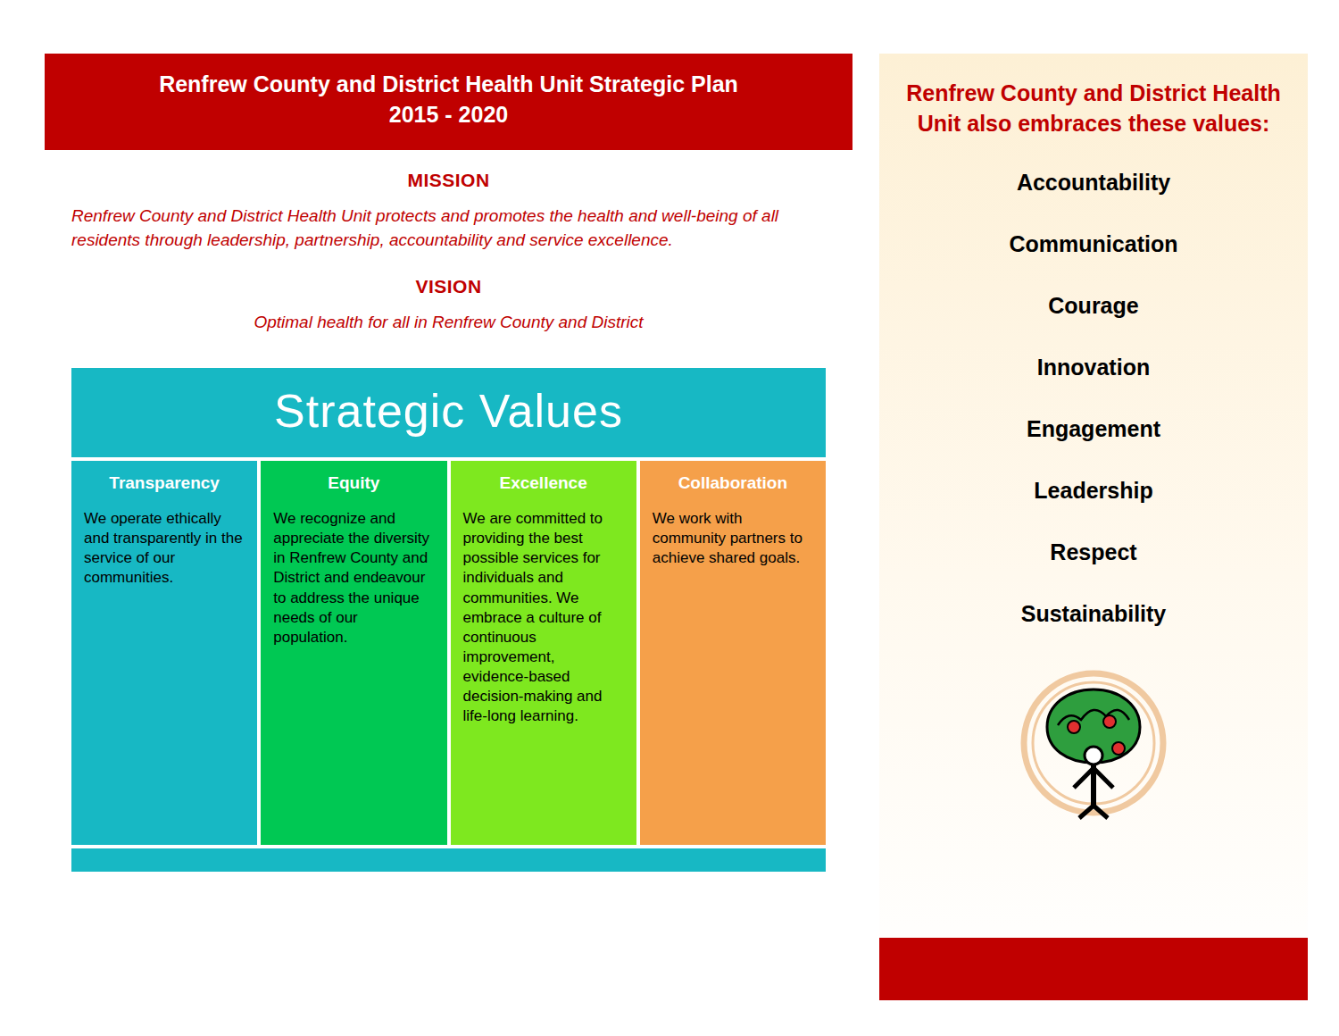Renfrew County and District Health Unit Strategic Plan
2015 - 2020
MISSION
Renfrew County and District Health Unit protects and promotes the health and well-being of all residents through leadership, partnership, accountability and service excellence.
VISION
Optimal health for all in Renfrew County and District
Strategic Values
Transparency
We operate ethically and transparently in the service of our communities.
Equity
We recognize and appreciate the diversity in Renfrew County and District and endeavour to address the unique needs of our population.
Excellence
We are committed to providing the best possible services for individuals and communities. We embrace a culture of continuous improvement, evidence-based decision-making and life-long learning.
Collaboration
We work with community partners to achieve shared goals.
Renfrew County and District Health Unit also embraces these values:
Accountability
Communication
Courage
Innovation
Engagement
Leadership
Respect
Sustainability